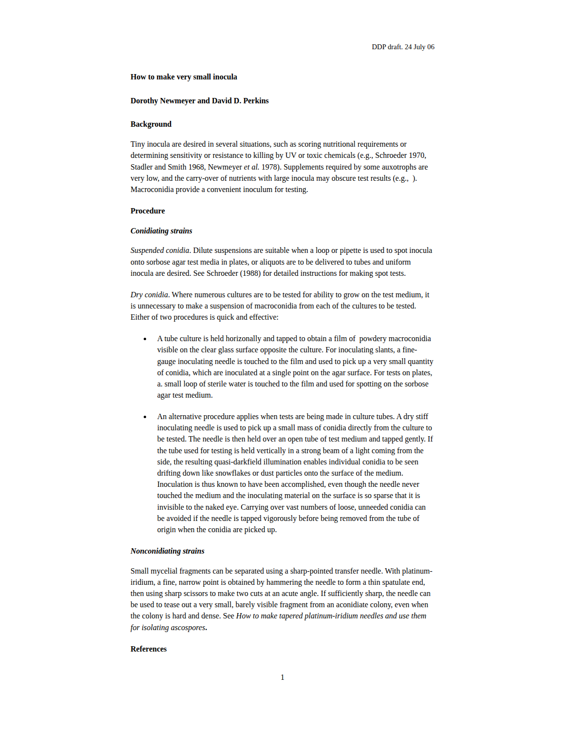DDP draft. 24 July 06
How to make very small inocula
Dorothy Newmeyer and David D. Perkins
Background
Tiny inocula are desired in several situations, such as scoring nutritional requirements or determining sensitivity or resistance to killing by UV or toxic chemicals (e.g., Schroeder 1970, Stadler and Smith 1968, Newmeyer et al. 1978). Supplements required by some auxotrophs are very low, and the carry-over of nutrients with large inocula may obscure test results (e.g., ). Macroconidia provide a convenient inoculum for testing.
Procedure
Conidiating strains
Suspended conidia. Dilute suspensions are suitable when a loop or pipette is used to spot inocula onto sorbose agar test media in plates, or aliquots are to be delivered to tubes and uniform inocula are desired. See Schroeder (1988) for detailed instructions for making spot tests.
Dry conidia. Where numerous cultures are to be tested for ability to grow on the test medium, it is unnecessary to make a suspension of macroconidia from each of the cultures to be tested. Either of two procedures is quick and effective:
A tube culture is held horizonally and tapped to obtain a film of powdery macroconidia visible on the clear glass surface opposite the culture. For inoculating slants, a fine-gauge inoculating needle is touched to the film and used to pick up a very small quantity of conidia, which are inoculated at a single point on the agar surface. For tests on plates, a. small loop of sterile water is touched to the film and used for spotting on the sorbose agar test medium.
An alternative procedure applies when tests are being made in culture tubes. A dry stiff inoculating needle is used to pick up a small mass of conidia directly from the culture to be tested. The needle is then held over an open tube of test medium and tapped gently. If the tube used for testing is held vertically in a strong beam of a light coming from the side, the resulting quasi-darkfield illumination enables individual conidia to be seen drifting down like snowflakes or dust particles onto the surface of the medium. Inoculation is thus known to have been accomplished, even though the needle never touched the medium and the inoculating material on the surface is so sparse that it is invisible to the naked eye. Carrying over vast numbers of loose, unneeded conidia can be avoided if the needle is tapped vigorously before being removed from the tube of origin when the conidia are picked up.
Nonconidiating strains
Small mycelial fragments can be separated using a sharp-pointed transfer needle. With platinum-iridium, a fine, narrow point is obtained by hammering the needle to form a thin spatulate end, then using sharp scissors to make two cuts at an acute angle. If sufficiently sharp, the needle can be used to tease out a very small, barely visible fragment from an aconidiate colony, even when the colony is hard and dense. See How to make tapered platinum-iridium needles and use them for isolating ascospores.
References
1